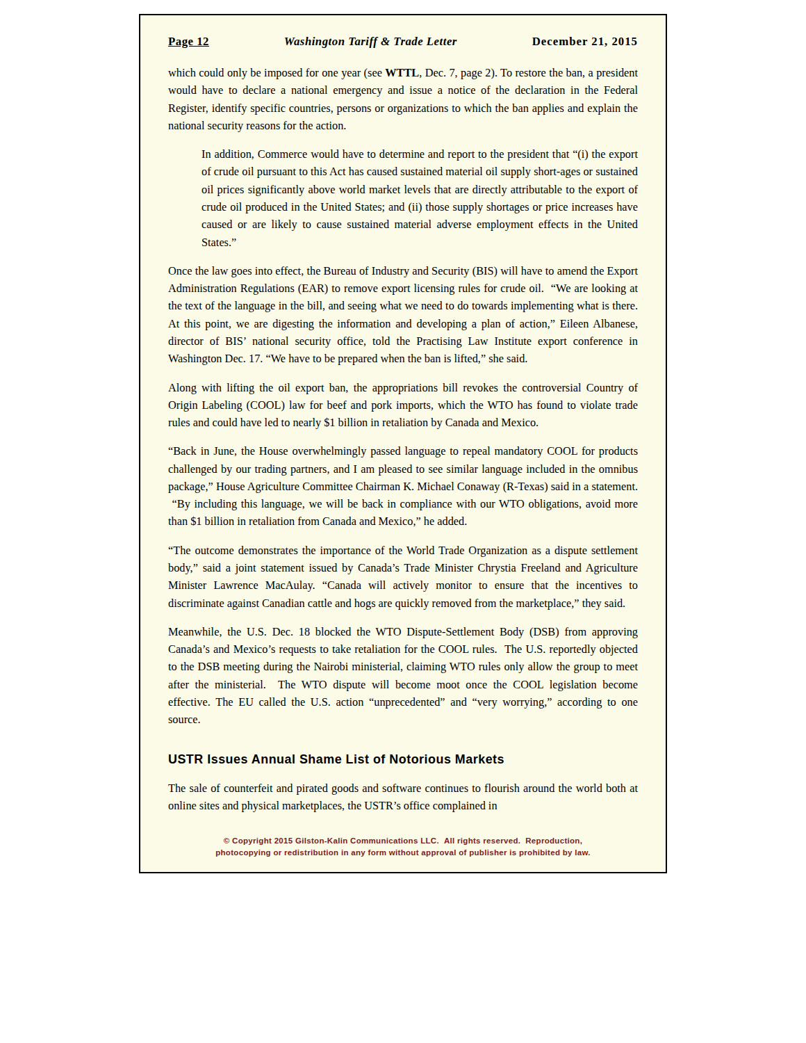Page 12 Washington Tariff & Trade Letter December 21, 2015
which could only be imposed for one year (see WTTL, Dec. 7, page 2). To restore the ban, a president would have to declare a national emergency and issue a notice of the declaration in the Federal Register, identify specific countries, persons or organizations to which the ban applies and explain the national security reasons for the action.
In addition, Commerce would have to determine and report to the president that “(i) the export of crude oil pursuant to this Act has caused sustained material oil supply short-ages or sustained oil prices significantly above world market levels that are directly attributable to the export of crude oil produced in the United States; and (ii) those supply shortages or price increases have caused or are likely to cause sustained material adverse employment effects in the United States.”
Once the law goes into effect, the Bureau of Industry and Security (BIS) will have to amend the Export Administration Regulations (EAR) to remove export licensing rules for crude oil. “We are looking at the text of the language in the bill, and seeing what we need to do towards implementing what is there. At this point, we are digesting the information and developing a plan of action,” Eileen Albanese, director of BIS’ national security office, told the Practising Law Institute export conference in Washington Dec. 17. “We have to be prepared when the ban is lifted,” she said.
Along with lifting the oil export ban, the appropriations bill revokes the controversial Country of Origin Labeling (COOL) law for beef and pork imports, which the WTO has found to violate trade rules and could have led to nearly $1 billion in retaliation by Canada and Mexico.
“Back in June, the House overwhelmingly passed language to repeal mandatory COOL for products challenged by our trading partners, and I am pleased to see similar language included in the omnibus package,” House Agriculture Committee Chairman K. Michael Conaway (R-Texas) said in a statement. “By including this language, we will be back in compliance with our WTO obligations, avoid more than $1 billion in retaliation from Canada and Mexico,” he added.
“The outcome demonstrates the importance of the World Trade Organization as a dispute settlement body,” said a joint statement issued by Canada’s Trade Minister Chrystia Freeland and Agriculture Minister Lawrence MacAulay. “Canada will actively monitor to ensure that the incentives to discriminate against Canadian cattle and hogs are quickly removed from the marketplace,” they said.
Meanwhile, the U.S. Dec. 18 blocked the WTO Dispute-Settlement Body (DSB) from approving Canada’s and Mexico’s requests to take retaliation for the COOL rules. The U.S. reportedly objected to the DSB meeting during the Nairobi ministerial, claiming WTO rules only allow the group to meet after the ministerial. The WTO dispute will become moot once the COOL legislation become effective. The EU called the U.S. action “unprecedented” and “very worrying,” according to one source.
USTR Issues Annual Shame List of Notorious Markets
The sale of counterfeit and pirated goods and software continues to flourish around the world both at online sites and physical marketplaces, the USTR’s office complained in
© Copyright 2015 Gilston-Kalin Communications LLC. All rights reserved. Reproduction,
photocopying or redistribution in any form without approval of publisher is prohibited by law.